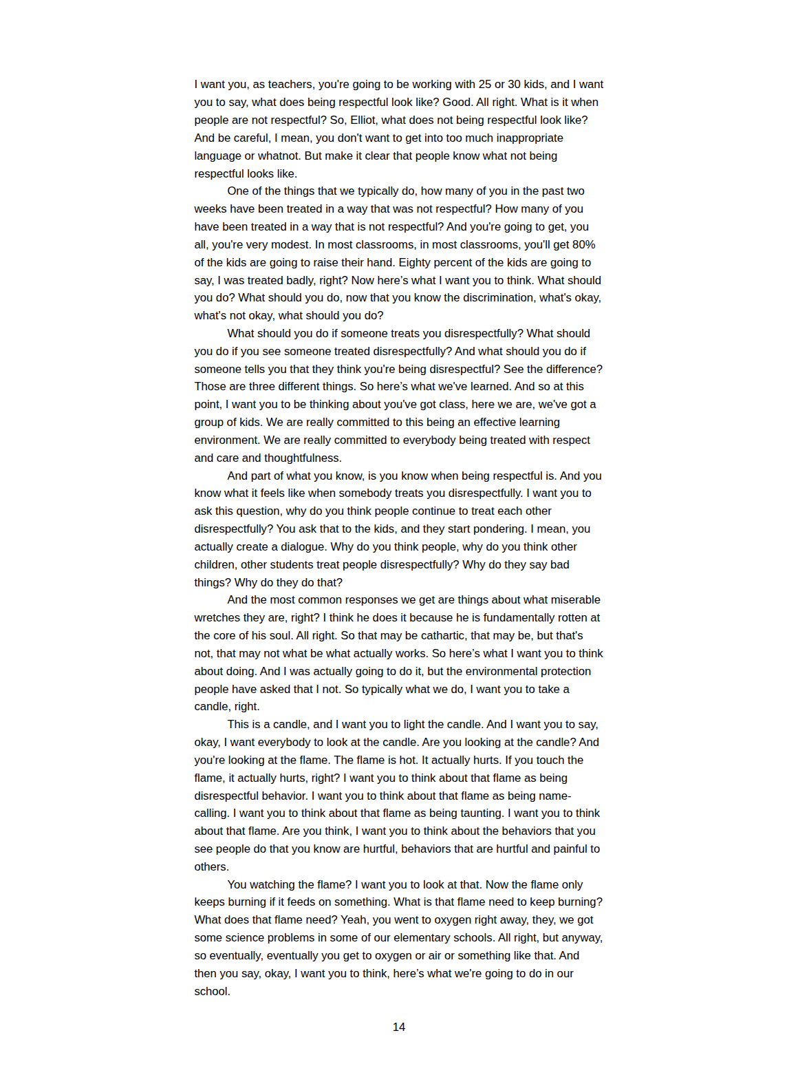I want you, as teachers, you're going to be working with 25 or 30 kids, and I want you to say, what does being respectful look like? Good. All right. What is it when people are not respectful? So, Elliot, what does not being respectful look like? And be careful, I mean, you don't want to get into too much inappropriate language or whatnot. But make it clear that people know what not being respectful looks like.
One of the things that we typically do, how many of you in the past two weeks have been treated in a way that was not respectful? How many of you have been treated in a way that is not respectful? And you're going to get, you all, you're very modest. In most classrooms, in most classrooms, you'll get 80% of the kids are going to raise their hand. Eighty percent of the kids are going to say, I was treated badly, right? Now here’s what I want you to think. What should you do? What should you do, now that you know the discrimination, what's okay, what's not okay, what should you do?
What should you do if someone treats you disrespectfully? What should you do if you see someone treated disrespectfully? And what should you do if someone tells you that they think you're being disrespectful? See the difference? Those are three different things. So here’s what we've learned. And so at this point, I want you to be thinking about you've got class, here we are, we've got a group of kids. We are really committed to this being an effective learning environment. We are really committed to everybody being treated with respect and care and thoughtfulness.
And part of what you know, is you know when being respectful is. And you know what it feels like when somebody treats you disrespectfully. I want you to ask this question, why do you think people continue to treat each other disrespectfully? You ask that to the kids, and they start pondering. I mean, you actually create a dialogue. Why do you think people, why do you think other children, other students treat people disrespectfully? Why do they say bad things? Why do they do that?
And the most common responses we get are things about what miserable wretches they are, right? I think he does it because he is fundamentally rotten at the core of his soul. All right. So that may be cathartic, that may be, but that's not, that may not what be what actually works. So here’s what I want you to think about doing. And I was actually going to do it, but the environmental protection people have asked that I not. So typically what we do, I want you to take a candle, right.
This is a candle, and I want you to light the candle. And I want you to say, okay, I want everybody to look at the candle. Are you looking at the candle? And you're looking at the flame. The flame is hot. It actually hurts. If you touch the flame, it actually hurts, right? I want you to think about that flame as being disrespectful behavior. I want you to think about that flame as being name-calling. I want you to think about that flame as being taunting. I want you to think about that flame. Are you think, I want you to think about the behaviors that you see people do that you know are hurtful, behaviors that are hurtful and painful to others.
You watching the flame? I want you to look at that. Now the flame only keeps burning if it feeds on something. What is that flame need to keep burning? What does that flame need? Yeah, you went to oxygen right away, they, we got some science problems in some of our elementary schools. All right, but anyway, so eventually, eventually you get to oxygen or air or something like that. And then you say, okay, I want you to think, here’s what we're going to do in our school.
14